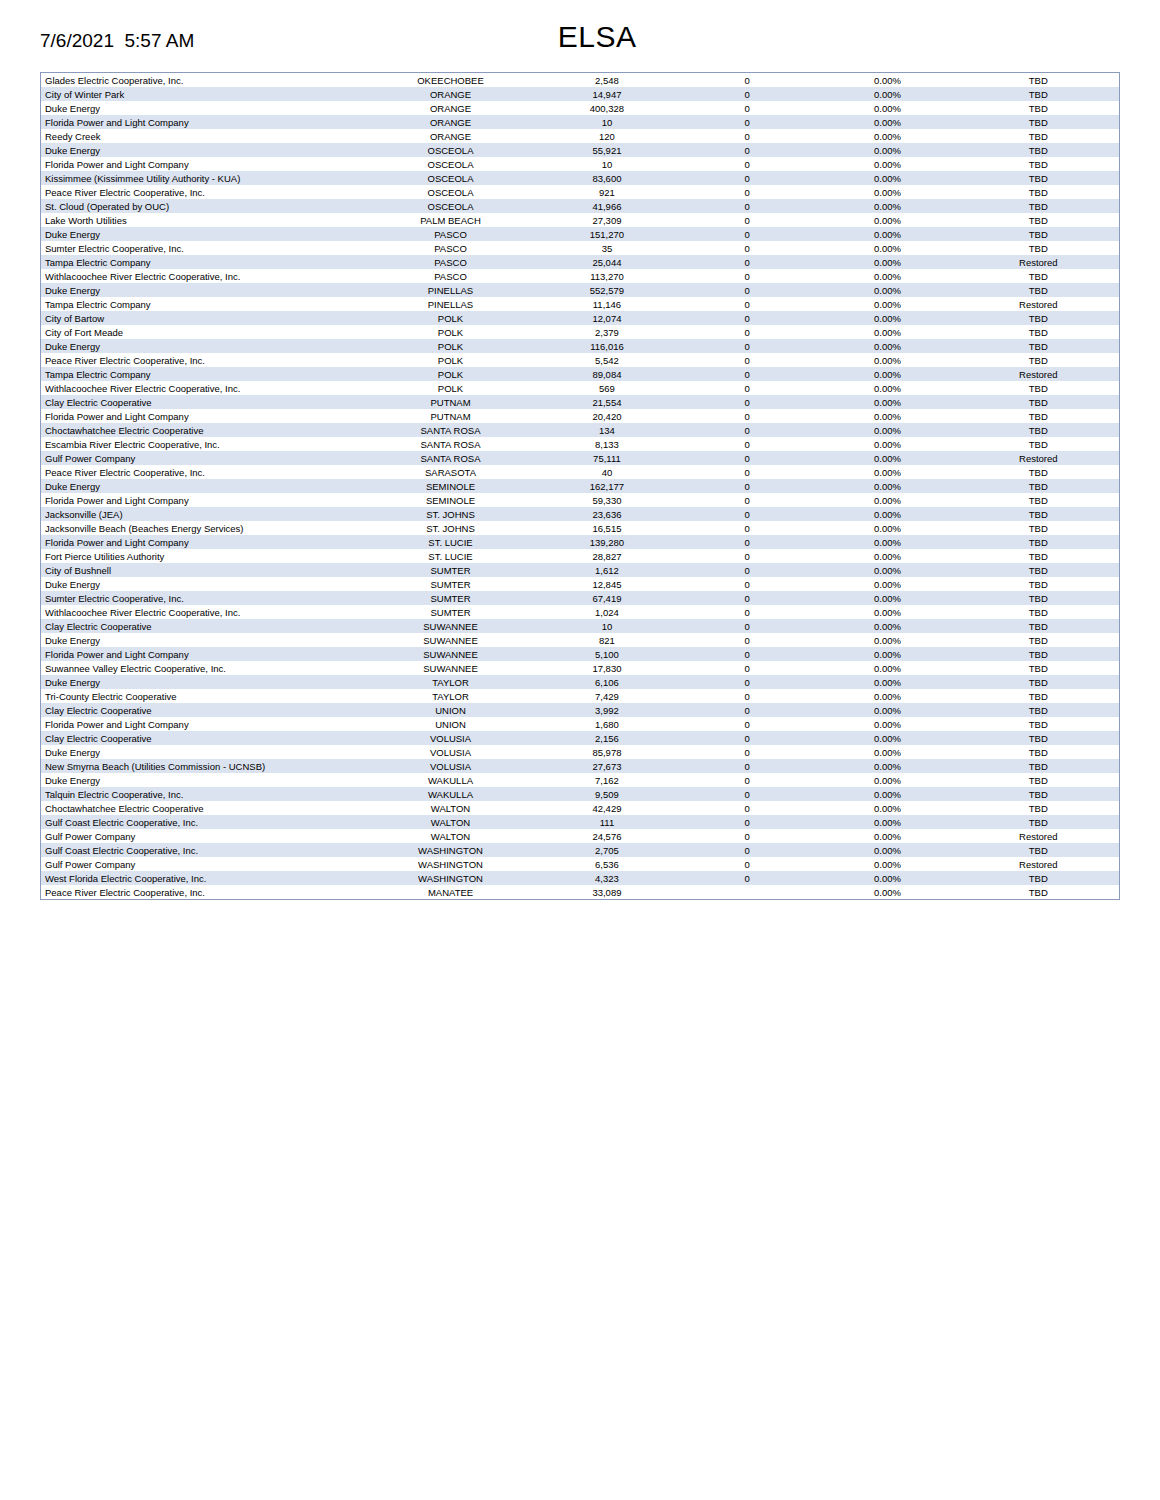7/6/2021 5:57 AM
ELSA
| Glades Electric Cooperative, Inc. | OKEECHOBEE | 2,548 | 0 | 0.00% | TBD |
| City of Winter Park | ORANGE | 14,947 | 0 | 0.00% | TBD |
| Duke Energy | ORANGE | 400,328 | 0 | 0.00% | TBD |
| Florida Power and Light Company | ORANGE | 10 | 0 | 0.00% | TBD |
| Reedy Creek | ORANGE | 120 | 0 | 0.00% | TBD |
| Duke Energy | OSCEOLA | 55,921 | 0 | 0.00% | TBD |
| Florida Power and Light Company | OSCEOLA | 10 | 0 | 0.00% | TBD |
| Kissimmee (Kissimmee Utility Authority - KUA) | OSCEOLA | 83,600 | 0 | 0.00% | TBD |
| Peace River Electric Cooperative, Inc. | OSCEOLA | 921 | 0 | 0.00% | TBD |
| St. Cloud (Operated by OUC) | OSCEOLA | 41,966 | 0 | 0.00% | TBD |
| Lake Worth Utilities | PALM BEACH | 27,309 | 0 | 0.00% | TBD |
| Duke Energy | PASCO | 151,270 | 0 | 0.00% | TBD |
| Sumter Electric Cooperative, Inc. | PASCO | 35 | 0 | 0.00% | TBD |
| Tampa Electric Company | PASCO | 25,044 | 0 | 0.00% | Restored |
| Withlacoochee River Electric Cooperative, Inc. | PASCO | 113,270 | 0 | 0.00% | TBD |
| Duke Energy | PINELLAS | 552,579 | 0 | 0.00% | TBD |
| Tampa Electric Company | PINELLAS | 11,146 | 0 | 0.00% | Restored |
| City of Bartow | POLK | 12,074 | 0 | 0.00% | TBD |
| City of Fort Meade | POLK | 2,379 | 0 | 0.00% | TBD |
| Duke Energy | POLK | 116,016 | 0 | 0.00% | TBD |
| Peace River Electric Cooperative, Inc. | POLK | 5,542 | 0 | 0.00% | TBD |
| Tampa Electric Company | POLK | 89,084 | 0 | 0.00% | Restored |
| Withlacoochee River Electric Cooperative, Inc. | POLK | 569 | 0 | 0.00% | TBD |
| Clay Electric Cooperative | PUTNAM | 21,554 | 0 | 0.00% | TBD |
| Florida Power and Light Company | PUTNAM | 20,420 | 0 | 0.00% | TBD |
| Choctawhatchee Electric Cooperative | SANTA ROSA | 134 | 0 | 0.00% | TBD |
| Escambia River Electric Cooperative, Inc. | SANTA ROSA | 8,133 | 0 | 0.00% | TBD |
| Gulf Power Company | SANTA ROSA | 75,111 | 0 | 0.00% | Restored |
| Peace River Electric Cooperative, Inc. | SARASOTA | 40 | 0 | 0.00% | TBD |
| Duke Energy | SEMINOLE | 162,177 | 0 | 0.00% | TBD |
| Florida Power and Light Company | SEMINOLE | 59,330 | 0 | 0.00% | TBD |
| Jacksonville (JEA) | ST. JOHNS | 23,636 | 0 | 0.00% | TBD |
| Jacksonville Beach (Beaches Energy Services) | ST. JOHNS | 16,515 | 0 | 0.00% | TBD |
| Florida Power and Light Company | ST. LUCIE | 139,280 | 0 | 0.00% | TBD |
| Fort Pierce Utilities Authority | ST. LUCIE | 28,827 | 0 | 0.00% | TBD |
| City of Bushnell | SUMTER | 1,612 | 0 | 0.00% | TBD |
| Duke Energy | SUMTER | 12,845 | 0 | 0.00% | TBD |
| Sumter Electric Cooperative, Inc. | SUMTER | 67,419 | 0 | 0.00% | TBD |
| Withlacoochee River Electric Cooperative, Inc. | SUMTER | 1,024 | 0 | 0.00% | TBD |
| Clay Electric Cooperative | SUWANNEE | 10 | 0 | 0.00% | TBD |
| Duke Energy | SUWANNEE | 821 | 0 | 0.00% | TBD |
| Florida Power and Light Company | SUWANNEE | 5,100 | 0 | 0.00% | TBD |
| Suwannee Valley Electric Cooperative, Inc. | SUWANNEE | 17,830 | 0 | 0.00% | TBD |
| Duke Energy | TAYLOR | 6,106 | 0 | 0.00% | TBD |
| Tri-County Electric Cooperative | TAYLOR | 7,429 | 0 | 0.00% | TBD |
| Clay Electric Cooperative | UNION | 3,992 | 0 | 0.00% | TBD |
| Florida Power and Light Company | UNION | 1,680 | 0 | 0.00% | TBD |
| Clay Electric Cooperative | VOLUSIA | 2,156 | 0 | 0.00% | TBD |
| Duke Energy | VOLUSIA | 85,978 | 0 | 0.00% | TBD |
| New Smyrna Beach (Utilities Commission - UCNSB) | VOLUSIA | 27,673 | 0 | 0.00% | TBD |
| Duke Energy | WAKULLA | 7,162 | 0 | 0.00% | TBD |
| Talquin Electric Cooperative, Inc. | WAKULLA | 9,509 | 0 | 0.00% | TBD |
| Choctawhatchee Electric Cooperative | WALTON | 42,429 | 0 | 0.00% | TBD |
| Gulf Coast Electric Cooperative, Inc. | WALTON | 111 | 0 | 0.00% | TBD |
| Gulf Power Company | WALTON | 24,576 | 0 | 0.00% | Restored |
| Gulf Coast Electric Cooperative, Inc. | WASHINGTON | 2,705 | 0 | 0.00% | TBD |
| Gulf Power Company | WASHINGTON | 6,536 | 0 | 0.00% | Restored |
| West Florida Electric Cooperative, Inc. | WASHINGTON | 4,323 | 0 | 0.00% | TBD |
| Peace River Electric Cooperative, Inc. | MANATEE | 33,089 | | 0.00% | TBD |